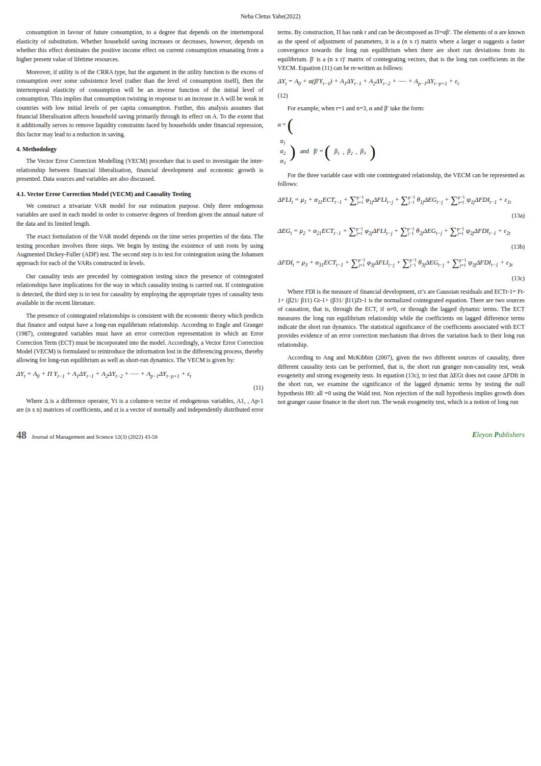Neba Cletus Yahe(2022)
consumption in favour of future consumption, to a degree that depends on the intertemporal elasticity of substitution. Whether household saving increases or decreases, however, depends on whether this effect dominates the positive income effect on current consumption emanating from a higher present value of lifetime resources.
Moreover, if utility is of the CRRA type, but the argument in the utility function is the excess of consumption over some subsistence level (rather than the level of consumption itself), then the intertemporal elasticity of consumption will be an inverse function of the initial level of consumption. This implies that consumption twisting in response to an increase in A will be weak in countries with low initial levels of per capita consumption. Further, this analysis assumes that financial liberalisation affects household saving primarily through its effect on A. To the extent that it additionally serves to remove liquidity constraints faced by households under financial repression, this factor may lead to a reduction in saving.
4. Methodology
The Vector Error Correction Modelling (VECM) procedure that is used to investigate the inter-relationship between financial liberalisation, financial development and economic growth is presented. Data sources and variables are also discussed.
4.1. Vector Error Correction Model (VECM) and Causality Testing
We construct a trivariate VAR model for our estimation purpose. Only three endogenous variables are used in each model in order to conserve degrees of freedom given the annual nature of the data and its limited length.
The exact formulation of the VAR model depends on the time series properties of the data. The testing procedure involves three steps. We begin by testing the existence of unit roots by using Augmented Dickey-Fuller (ADF) test. The second step is to test for cointegration using the Johansen approach for each of the VARs constructed in levels.
Our causality tests are preceded by cointegration testing since the presence of cointegrated relationships have implications for the way in which causality testing is carried out. If cointegration is detected, the third step is to test for causality by employing the appropriate types of causality tests available in the recent literature.
The presence of cointegrated relationships is consistent with the economic theory which predicts that finance and output have a long-run equilibrium relationship. According to Engle and Granger (1987), cointegrated variables must have an error correction representation in which an Error Correction Term (ECT) must be incorporated into the model. Accordingly, a Vector Error Correction Model (VECM) is formulated to reintroduce the information lost in the differencing process, thereby allowing for long-run equilibrium as well as short-run dynamics. The VECM is given by:
ΔYt = A0 + Π Yt−1 + A1ΔYt−1 + A2ΔYt−2 + ····· + Ap−1ΔYt−p+1 + εt
(11)
Where Δ is a difference operator, Yt is a column-n vector of endogenous variables, A1, , Ap-1 are (n x n) matrices of coefficients, and εt is a vector of normally and independently distributed error terms. By construction, Π has rank r and can be decomposed as Π=αβ′. The elements of α are known as the speed of adjustment of parameters, it is a (n x r) matrix where a larger α suggests a faster convergence towards the long run equilibrium when there are short run deviations from its equilibrium. β′ is a (n x r)′ matrix of cointegrating vectors, that is the long run coefficients in the VECM. Equation (11) can be re-written as follows:
ΔYt = A0 + α(β′Yt−1) + A1ΔYt−1 + A2ΔYt−2 + ····· + Ap−1ΔYt−p+1 + εt
(12)
For example, when r=1 and n=3, α and β′ take the form:
α = (
| α 1 |
| α 2 |
| α 3 |
) and β′ = (
| β 1 | , | β 2 | , | β 3 |
)
For the three variable case with one conintegrated relationship, the VECM can be represented as follows:
ΔFLIt = μ1 + α11ECTt−1 + ∑p−1
j=1 φ1jΔFLIt−j + ∑p−1
j−1 θ1jΔEGt−j + ∑p−1
j=1 ψ1jΔFDIt−1 + ε1t
(13a)
ΔEGt = μ2 + α21ECTt−1 + ∑p−1
j=1 φ2jΔFLIt−j + ∑p−1
j−1 θ2jΔEGt−j + ∑p−1
j=1 ψ2jΔFDIt−1 + ε2t
(13b)
ΔFDIt = μ3 + α31ECTt−1 + ∑p−1
j=1 φ3jΔFLIt−j + ∑p−1
j−1 θ3jΔEGt−j + ∑p−1
j=1 ψ3jΔFDIt−1 + ε3t
(13c)
Where FDI is the measure of financial development, εt’s are Gaussian residuals and ECTt-1= Ft-1+ (β21/ β11) Gt-1+ (β31/ β11)Zt-1 is the normalized cointegrated equation. There are two sources of causation, that is, through the ECT, if α≠0, or through the lagged dynamic terms. The ECT measures the long run equilibrium relationship while the coefficients on lagged difference terms indicate the short run dynamics. The statistical significance of the coefficients associated with ECT provides evidence of an error correction mechanism that drives the variation back to their long run relationship.
According to Ang and McKibbin (2007), given the two different sources of causality, three different causality tests can be performed, that is, the short run granger non-causality test, weak exogeneity and strong exogeneity tests. In equation (13c), to test that ΔEGt does not cause ΔFDIt in the short run, we examine the significance of the lagged dynamic terms by testing the null hypothesis H0: all =0 using the Wald test. Non rejection of the null hypothesis implies growth does not granger cause finance in the short run. The weak exogeneity test, which is a notion of long run
48 Journal of Management and Science 12(3) (2022) 43-56
Eleyon Publishers